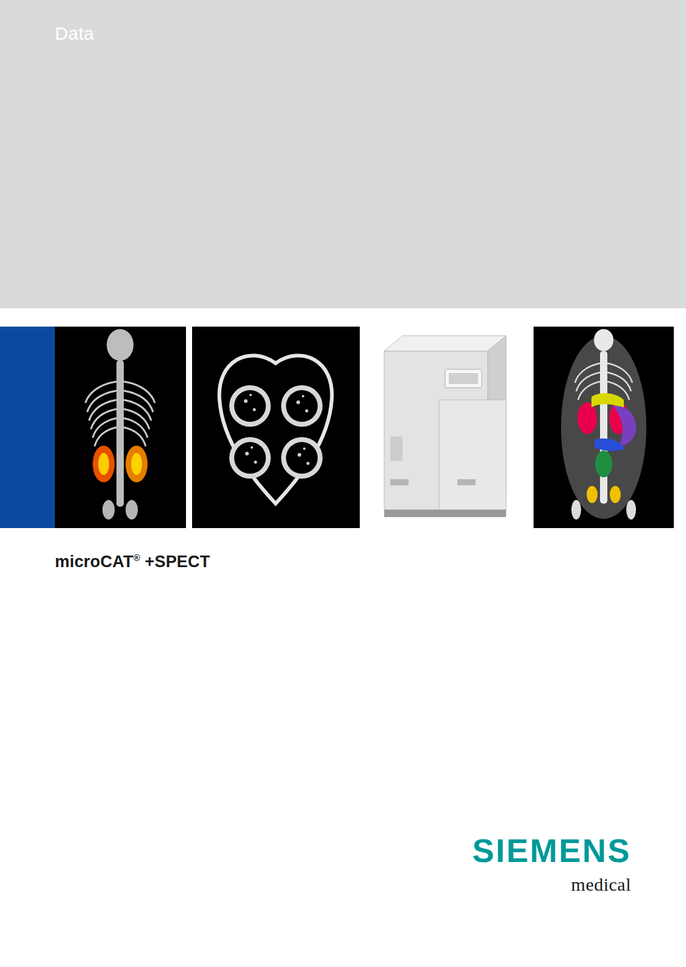Data
microCAT® +SPECT
SIEMENS medical